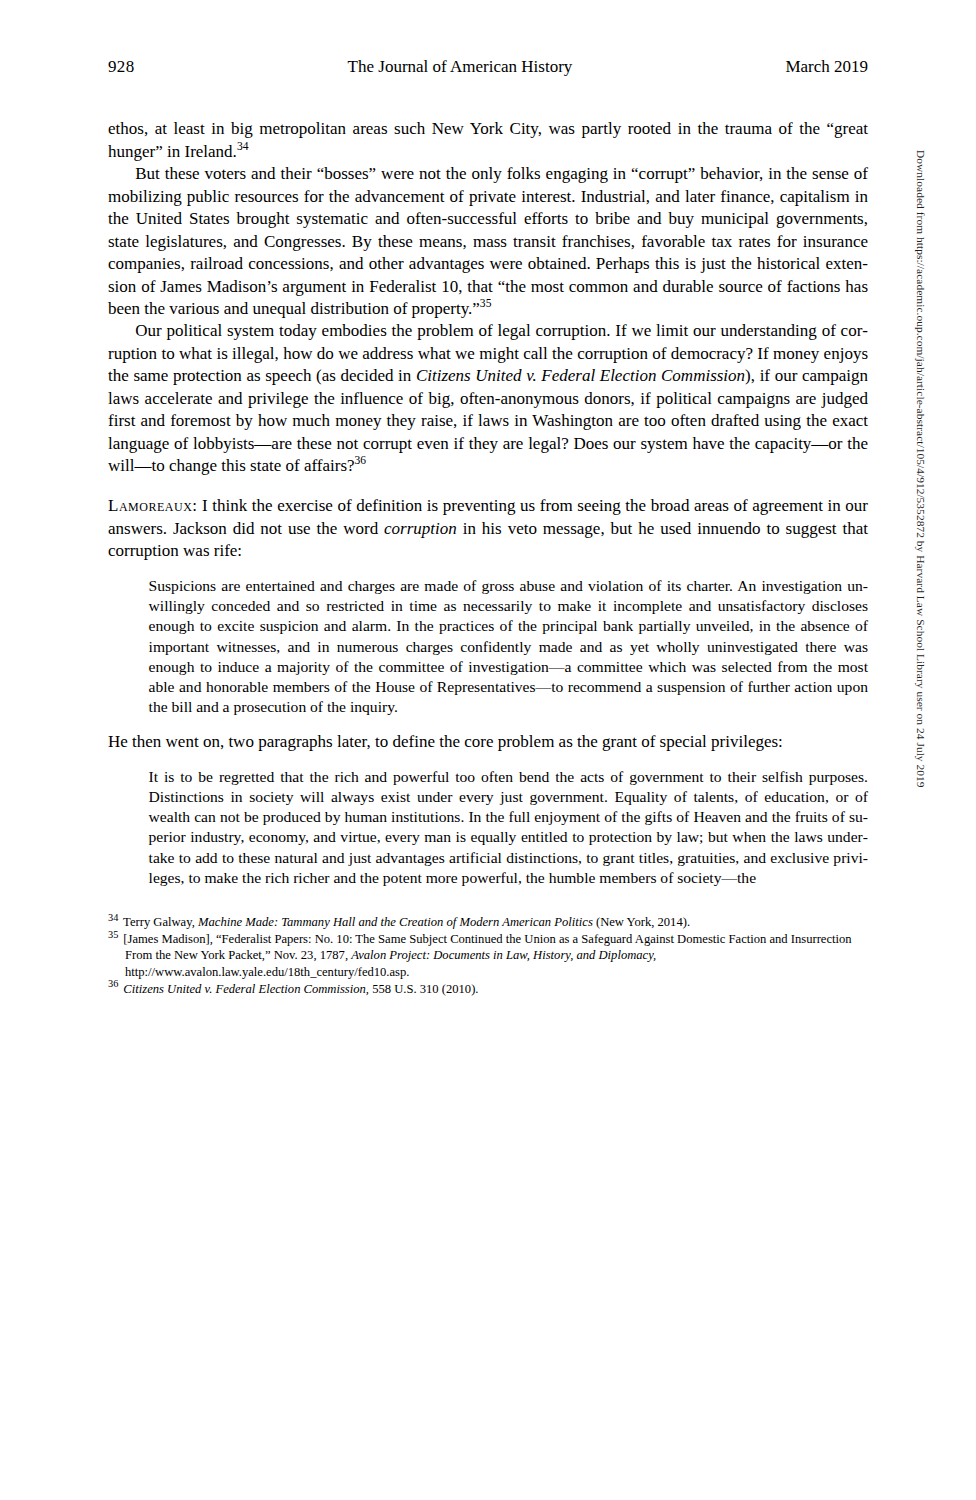Downloaded from https://academic.oup.com/jah/article-abstract/105/4/912/5352872 by Harvard Law School Library user on 24 July 2019
928 The Journal of American History March 2019
ethos, at least in big metropolitan areas such New York City, was partly rooted in the trauma of the “great hunger” in Ireland.34
But these voters and their “bosses” were not the only folks engaging in “corrupt” behavior, in the sense of mobilizing public resources for the advancement of private interest. Industrial, and later finance, capitalism in the United States brought systematic and often-successful efforts to bribe and buy municipal governments, state legislatures, and Congresses. By these means, mass transit franchises, favorable tax rates for insurance companies, railroad concessions, and other advantages were obtained. Perhaps this is just the historical extension of James Madison’s argument in Federalist 10, that “the most common and durable source of factions has been the various and unequal distribution of property.”35
Our political system today embodies the problem of legal corruption. If we limit our understanding of corruption to what is illegal, how do we address what we might call the corruption of democracy? If money enjoys the same protection as speech (as decided in Citizens United v. Federal Election Commission), if our campaign laws accelerate and privilege the influence of big, often-anonymous donors, if political campaigns are judged first and foremost by how much money they raise, if laws in Washington are too often drafted using the exact language of lobbyists—are these not corrupt even if they are legal? Does our system have the capacity—or the will—to change this state of affairs?36
Lamoreaux: I think the exercise of definition is preventing us from seeing the broad areas of agreement in our answers. Jackson did not use the word corruption in his veto message, but he used innuendo to suggest that corruption was rife:
Suspicions are entertained and charges are made of gross abuse and violation of its charter. An investigation unwillingly conceded and so restricted in time as necessarily to make it incomplete and unsatisfactory discloses enough to excite suspicion and alarm. In the practices of the principal bank partially unveiled, in the absence of important witnesses, and in numerous charges confidently made and as yet wholly uninvestigated there was enough to induce a majority of the committee of investigation—a committee which was selected from the most able and honorable members of the House of Representatives—to recommend a suspension of further action upon the bill and a prosecution of the inquiry.
He then went on, two paragraphs later, to define the core problem as the grant of special privileges:
It is to be regretted that the rich and powerful too often bend the acts of government to their selfish purposes. Distinctions in society will always exist under every just government. Equality of talents, of education, or of wealth can not be produced by human institutions. In the full enjoyment of the gifts of Heaven and the fruits of superior industry, economy, and virtue, every man is equally entitled to protection by law; but when the laws undertake to add to these natural and just advantages artificial distinctions, to grant titles, gratuities, and exclusive privileges, to make the rich richer and the potent more powerful, the humble members of society—the
34 Terry Galway, Machine Made: Tammany Hall and the Creation of Modern American Politics (New York, 2014).
35 [James Madison], “Federalist Papers: No. 10: The Same Subject Continued the Union as a Safeguard Against Domestic Faction and Insurrection From the New York Packet,” Nov. 23, 1787, Avalon Project: Documents in Law, History, and Diplomacy, http://www.avalon.law.yale.edu/18th_century/fed10.asp.
36 Citizens United v. Federal Election Commission, 558 U.S. 310 (2010).